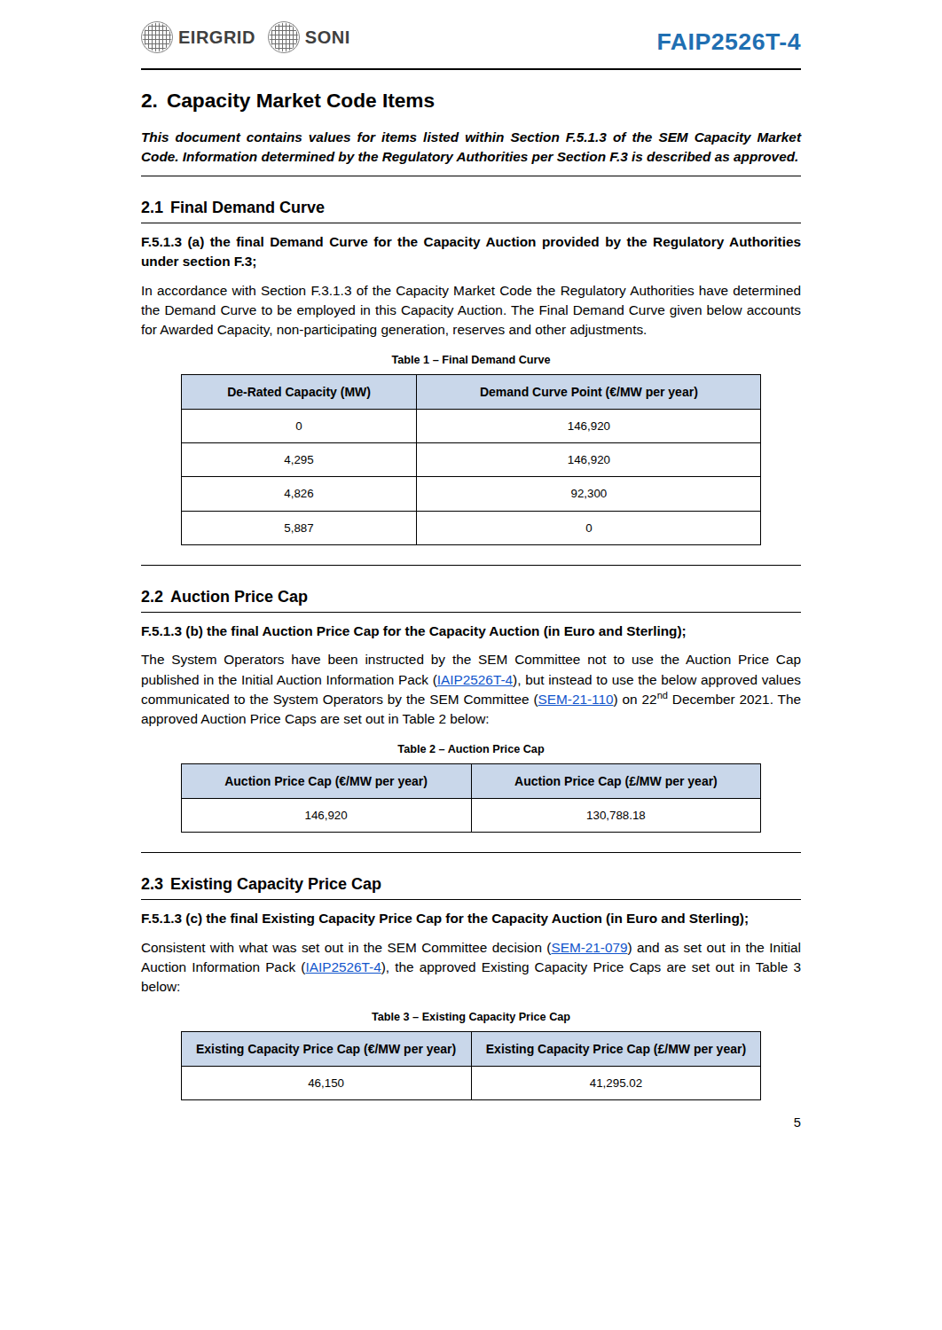EIRGRID
SONI
FAIP2526T-4
2. Capacity Market Code Items
This document contains values for items listed within Section F.5.1.3 of the SEM Capacity Market Code. Information determined by the Regulatory Authorities per Section F.3 is described as approved.
2.1 Final Demand Curve
F.5.1.3 (a) the final Demand Curve for the Capacity Auction provided by the Regulatory Authorities under section F.3;
In accordance with Section F.3.1.3 of the Capacity Market Code the Regulatory Authorities have determined the Demand Curve to be employed in this Capacity Auction. The Final Demand Curve given below accounts for Awarded Capacity, non-participating generation, reserves and other adjustments.
Table 1 – Final Demand Curve
| De-Rated Capacity (MW) | Demand Curve Point (€/MW per year) |
| --- | --- |
| 0 | 146,920 |
| 4,295 | 146,920 |
| 4,826 | 92,300 |
| 5,887 | 0 |
2.2 Auction Price Cap
F.5.1.3 (b) the final Auction Price Cap for the Capacity Auction (in Euro and Sterling);
The System Operators have been instructed by the SEM Committee not to use the Auction Price Cap published in the Initial Auction Information Pack (IAIP2526T-4), but instead to use the below approved values communicated to the System Operators by the SEM Committee (SEM-21-110) on 22nd December 2021. The approved Auction Price Caps are set out in Table 2 below:
Table 2 – Auction Price Cap
| Auction Price Cap (€/MW per year) | Auction Price Cap (£/MW per year) |
| --- | --- |
| 146,920 | 130,788.18 |
2.3 Existing Capacity Price Cap
F.5.1.3 (c) the final Existing Capacity Price Cap for the Capacity Auction (in Euro and Sterling);
Consistent with what was set out in the SEM Committee decision (SEM-21-079) and as set out in the Initial Auction Information Pack (IAIP2526T-4), the approved Existing Capacity Price Caps are set out in Table 3 below:
Table 3 – Existing Capacity Price Cap
| Existing Capacity Price Cap (€/MW per year) | Existing Capacity Price Cap (£/MW per year) |
| --- | --- |
| 46,150 | 41,295.02 |
5